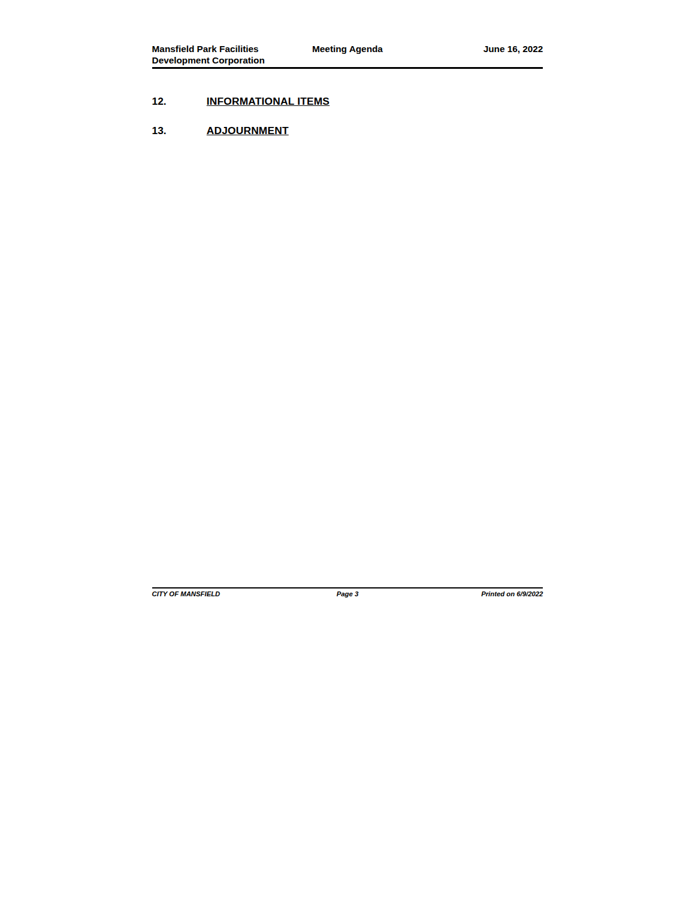Mansfield Park Facilities
Development Corporation
Meeting Agenda
June 16, 2022
12. INFORMATIONAL ITEMS
13. ADJOURNMENT
CITY OF MANSFIELD
Page 3
Printed on 6/9/2022